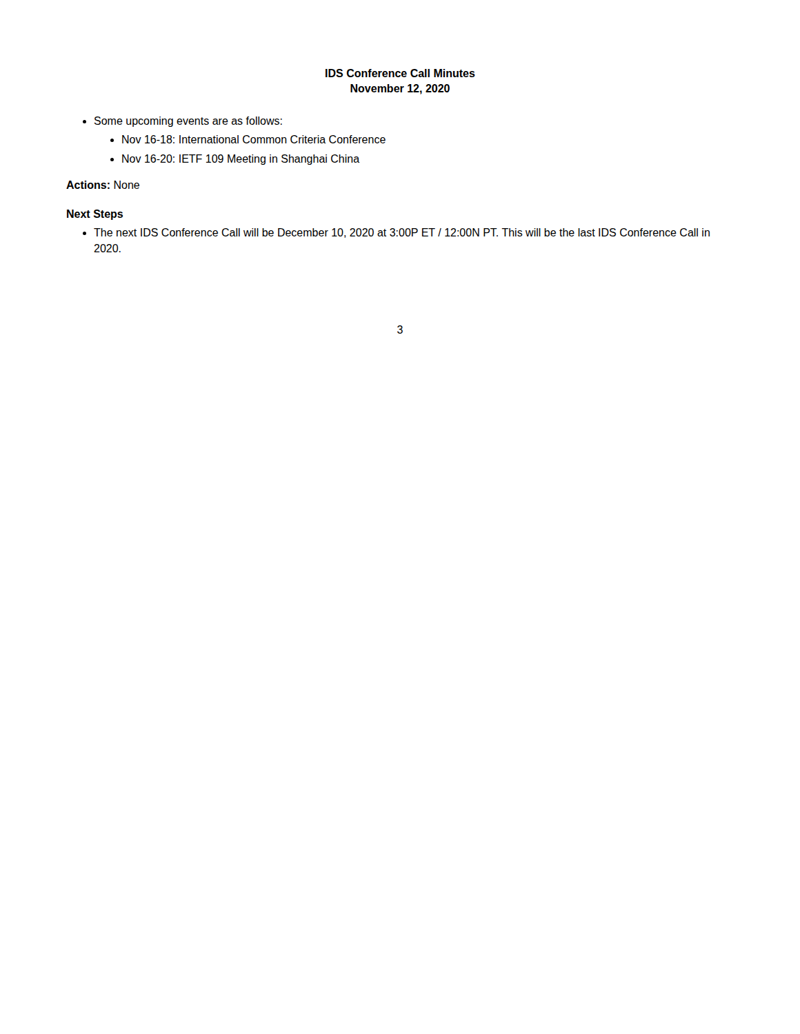IDS Conference Call Minutes November 12, 2020
Some upcoming events are as follows:
Nov 16-18: International Common Criteria Conference
Nov 16-20: IETF 109 Meeting in Shanghai China
Actions: None
Next Steps
The next IDS Conference Call will be December 10, 2020 at 3:00P ET / 12:00N PT. This will be the last IDS Conference Call in 2020.
3